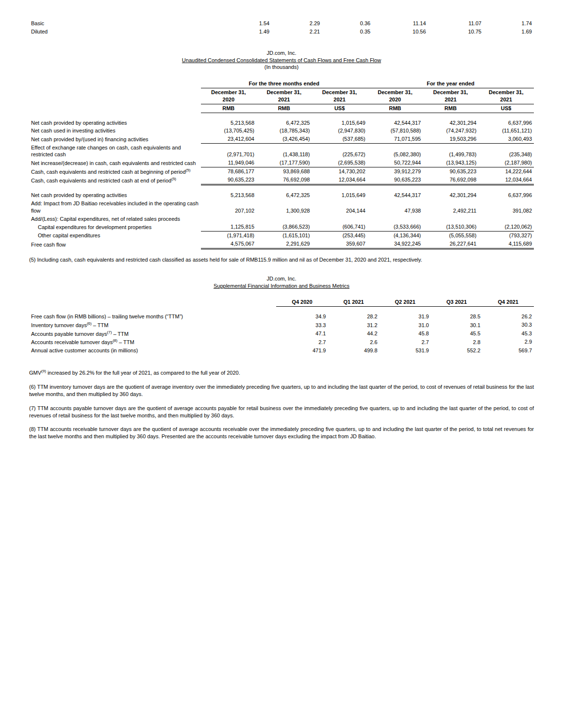| Basic | 1.54 | 2.29 | 0.36 | 11.14 | 11.07 | 1.74 |
| Diluted | 1.49 | 2.21 | 0.35 | 10.56 | 10.75 | 1.69 |
JD.com, Inc.
Unaudited Condensed Consolidated Statements of Cash Flows and Free Cash Flow
(In thousands)
| | For the three months ended | For the year ended |
| | December 31, 2020 | December 31, 2021 | December 31, 2021 | December 31, 2020 | December 31, 2021 | December 31, 2021 |
| | RMB | RMB | US$ | RMB | RMB | US$ |
| Net cash provided by operating activities | 5,213,568 | 6,472,325 | 1,015,649 | 42,544,317 | 42,301,294 | 6,637,996 |
| Net cash used in investing activities | (13,705,425) | (18,785,343) | (2,947,830) | (57,810,588) | (74,247,932) | (11,651,121) |
| Net cash provided by/(used in) financing activities | 23,412,604 | (3,426,454) | (537,685) | 71,071,595 | 19,503,296 | 3,060,493 |
| Effect of exchange rate changes on cash, cash equivalents and restricted cash | (2,971,701) | (1,438,118) | (225,672) | (5,082,380) | (1,499,783) | (235,348) |
| Net increase/(decrease) in cash, cash equivalents and restricted cash | 11,949,046 | (17,177,590) | (2,695,538) | 50,722,944 | (13,943,125) | (2,187,980) |
| Cash, cash equivalents and restricted cash at beginning of period (5) | 78,686,177 | 93,869,688 | 14,730,202 | 39,912,279 | 90,635,223 | 14,222,644 |
| Cash, cash equivalents and restricted cash at end of period (5) | 90,635,223 | 76,692,098 | 12,034,664 | 90,635,223 | 76,692,098 | 12,034,664 |
| Net cash provided by operating activities | 5,213,568 | 6,472,325 | 1,015,649 | 42,544,317 | 42,301,294 | 6,637,996 |
| Add: Impact from JD Baitiao receivables included in the operating cash flow | 207,102 | 1,300,928 | 204,144 | 47,938 | 2,492,211 | 391,082 |
| Add/(Less): Capital expenditures, net of related sales proceeds | | | | | | |
| Capital expenditures for development properties | 1,125,815 | (3,866,523) | (606,741) | (3,533,666) | (13,510,306) | (2,120,062) |
| Other capital expenditures | (1,971,418) | (1,615,101) | (253,445) | (4,136,344) | (5,055,558) | (793,327) |
| Free cash flow | 4,575,067 | 2,291,629 | 359,607 | 34,922,245 | 26,227,641 | 4,115,689 |
(5) Including cash, cash equivalents and restricted cash classified as assets held for sale of RMB115.9 million and nil as of December 31, 2020 and 2021, respectively.
JD.com, Inc.
Supplemental Financial Information and Business Metrics
| | Q4 2020 | Q1 2021 | Q2 2021 | Q3 2021 | Q4 2021 |
| Free cash flow (in RMB billions) – trailing twelve months (“TTM”) | 34.9 | 28.2 | 31.9 | 28.5 | 26.2 |
| Inventory turnover days (6) – TTM | 33.3 | 31.2 | 31.0 | 30.1 | 30.3 |
| Accounts payable turnover days (7) – TTM | 47.1 | 44.2 | 45.8 | 45.5 | 45.3 |
| Accounts receivable turnover days (8) – TTM | 2.7 | 2.6 | 2.7 | 2.8 | 2.9 |
| Annual active customer accounts (in millions) | 471.9 | 499.8 | 531.9 | 552.2 | 569.7 |
GMV(9) increased by 26.2% for the full year of 2021, as compared to the full year of 2020.
(6) TTM inventory turnover days are the quotient of average inventory over the immediately preceding five quarters, up to and including the last quarter of the period, to cost of revenues of retail business for the last twelve months, and then multiplied by 360 days.
(7) TTM accounts payable turnover days are the quotient of average accounts payable for retail business over the immediately preceding five quarters, up to and including the last quarter of the period, to cost of revenues of retail business for the last twelve months, and then multiplied by 360 days.
(8) TTM accounts receivable turnover days are the quotient of average accounts receivable over the immediately preceding five quarters, up to and including the last quarter of the period, to total net revenues for the last twelve months and then multiplied by 360 days. Presented are the accounts receivable turnover days excluding the impact from JD Baitiao.